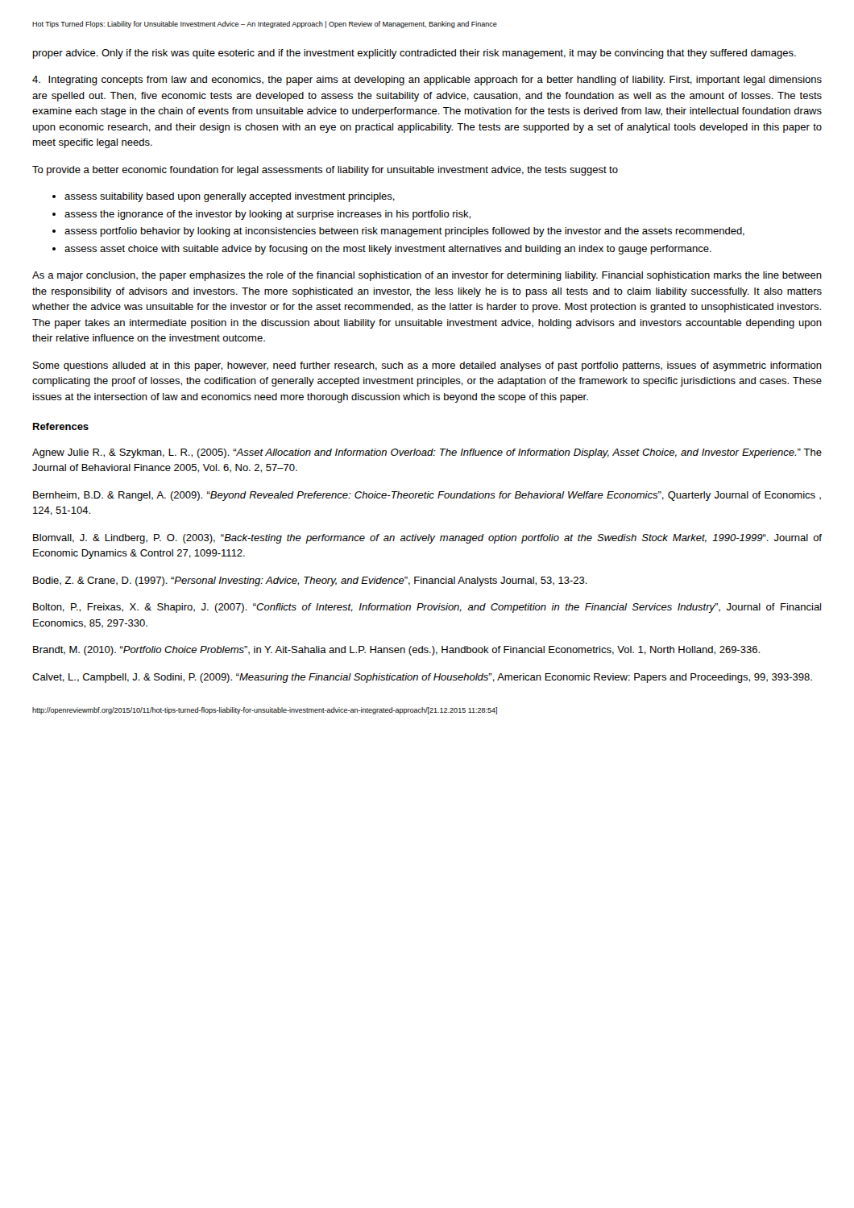Hot Tips Turned Flops: Liability for Unsuitable Investment Advice – An Integrated Approach | Open Review of Management, Banking and Finance
proper advice. Only if the risk was quite esoteric and if the investment explicitly contradicted their risk management, it may be convincing that they suffered damages.
4. Integrating concepts from law and economics, the paper aims at developing an applicable approach for a better handling of liability. First, important legal dimensions are spelled out. Then, five economic tests are developed to assess the suitability of advice, causation, and the foundation as well as the amount of losses. The tests examine each stage in the chain of events from unsuitable advice to underperformance. The motivation for the tests is derived from law, their intellectual foundation draws upon economic research, and their design is chosen with an eye on practical applicability. The tests are supported by a set of analytical tools developed in this paper to meet specific legal needs.
To provide a better economic foundation for legal assessments of liability for unsuitable investment advice, the tests suggest to
assess suitability based upon generally accepted investment principles,
assess the ignorance of the investor by looking at surprise increases in his portfolio risk,
assess portfolio behavior by looking at inconsistencies between risk management principles followed by the investor and the assets recommended,
assess asset choice with suitable advice by focusing on the most likely investment alternatives and building an index to gauge performance.
As a major conclusion, the paper emphasizes the role of the financial sophistication of an investor for determining liability. Financial sophistication marks the line between the responsibility of advisors and investors. The more sophisticated an investor, the less likely he is to pass all tests and to claim liability successfully. It also matters whether the advice was unsuitable for the investor or for the asset recommended, as the latter is harder to prove. Most protection is granted to unsophisticated investors. The paper takes an intermediate position in the discussion about liability for unsuitable investment advice, holding advisors and investors accountable depending upon their relative influence on the investment outcome.
Some questions alluded at in this paper, however, need further research, such as a more detailed analyses of past portfolio patterns, issues of asymmetric information complicating the proof of losses, the codification of generally accepted investment principles, or the adaptation of the framework to specific jurisdictions and cases. These issues at the intersection of law and economics need more thorough discussion which is beyond the scope of this paper.
References
Agnew Julie R., & Szykman, L. R., (2005). “Asset Allocation and Information Overload: The Influence of Information Display, Asset Choice, and Investor Experience.” The Journal of Behavioral Finance 2005, Vol. 6, No. 2, 57–70.
Bernheim, B.D. & Rangel, A. (2009). “Beyond Revealed Preference: Choice-Theoretic Foundations for Behavioral Welfare Economics”, Quarterly Journal of Economics , 124, 51-104.
Blomvall, J. & Lindberg, P. O. (2003), “Back-testing the performance of an actively managed option portfolio at the Swedish Stock Market, 1990-1999“. Journal of Economic Dynamics & Control 27, 1099-1112.
Bodie, Z. & Crane, D. (1997). “Personal Investing: Advice, Theory, and Evidence”, Financial Analysts Journal, 53, 13-23.
Bolton, P., Freixas, X. & Shapiro, J. (2007). “Conflicts of Interest, Information Provision, and Competition in the Financial Services Industry”, Journal of Financial Economics, 85, 297-330.
Brandt, M. (2010). “Portfolio Choice Problems”, in Y. Ait-Sahalia and L.P. Hansen (eds.), Handbook of Financial Econometrics, Vol. 1, North Holland, 269-336.
Calvet, L., Campbell, J. & Sodini, P. (2009). “Measuring the Financial Sophistication of Households”, American Economic Review: Papers and Proceedings, 99, 393-398.
http://openreviewmbf.org/2015/10/11/hot-tips-turned-flops-liability-for-unsuitable-investment-advice-an-integrated-approach/[21.12.2015 11:28:54]